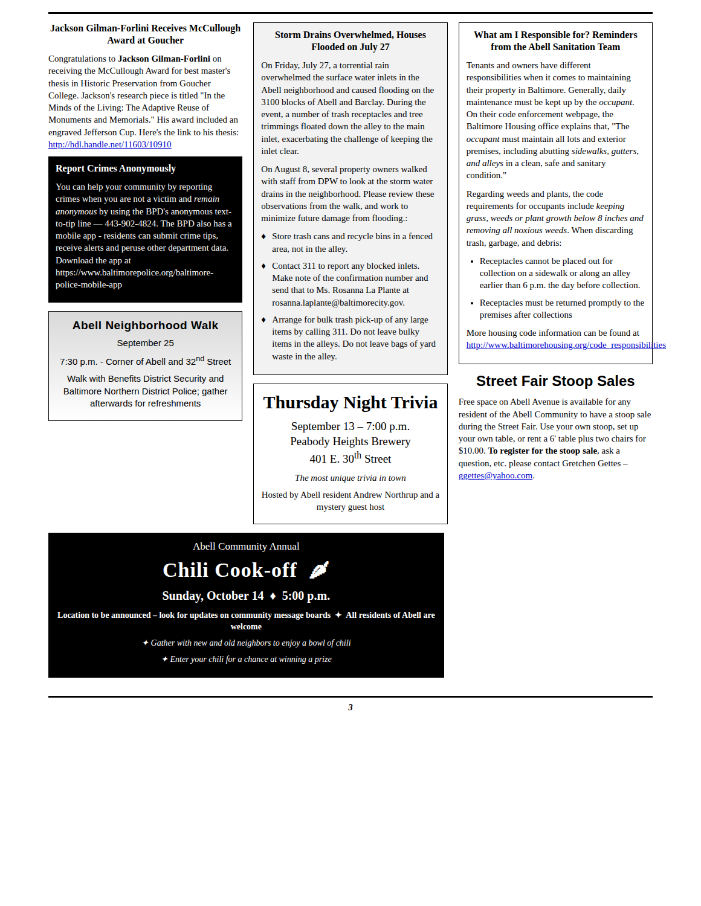Jackson Gilman-Forlini Receives McCullough Award at Goucher
Congratulations to Jackson Gilman-Forlini on receiving the McCullough Award for best master's thesis in Historic Preservation from Goucher College. Jackson's research piece is titled "In the Minds of the Living: The Adaptive Reuse of Monuments and Memorials." His award included an engraved Jefferson Cup. Here's the link to his thesis: http://hdl.handle.net/11603/10910
Report Crimes Anonymously
You can help your community by reporting crimes when you are not a victim and remain anonymous by using the BPD's anonymous text-to-tip line — 443-902-4824. The BPD also has a mobile app - residents can submit crime tips, receive alerts and peruse other department data. Download the app at https://www.baltimorepolice.org/baltimore-police-mobile-app
Abell Neighborhood Walk
September 25
7:30 p.m. - Corner of Abell and 32nd Street
Walk with Benefits District Security and Baltimore Northern District Police; gather afterwards for refreshments
Storm Drains Overwhelmed, Houses Flooded on July 27
On Friday, July 27, a torrential rain overwhelmed the surface water inlets in the Abell neighborhood and caused flooding on the 3100 blocks of Abell and Barclay. During the event, a number of trash receptacles and tree trimmings floated down the alley to the main inlet, exacerbating the challenge of keeping the inlet clear.
On August 8, several property owners walked with staff from DPW to look at the storm water drains in the neighborhood. Please review these observations from the walk, and work to minimize future damage from flooding.:
Store trash cans and recycle bins in a fenced area, not in the alley.
Contact 311 to report any blocked inlets. Make note of the confirmation number and send that to Ms. Rosanna La Plante at rosanna.laplante@baltimorecity.gov.
Arrange for bulk trash pick-up of any large items by calling 311. Do not leave bulky items in the alleys. Do not leave bags of yard waste in the alley.
Thursday Night Trivia
September 13 – 7:00 p.m.
Peabody Heights Brewery
401 E. 30th Street
The most unique trivia in town
Hosted by Abell resident Andrew Northrup and a mystery guest host
What am I Responsible for? Reminders from the Abell Sanitation Team
Tenants and owners have different responsibilities when it comes to maintaining their property in Baltimore. Generally, daily maintenance must be kept up by the occupant. On their code enforcement webpage, the Baltimore Housing office explains that, "The occupant must maintain all lots and exterior premises, including abutting sidewalks, gutters, and alleys in a clean, safe and sanitary condition."
Regarding weeds and plants, the code requirements for occupants include keeping grass, weeds or plant growth below 8 inches and removing all noxious weeds. When discarding trash, garbage, and debris:
Receptacles cannot be placed out for collection on a sidewalk or along an alley earlier than 6 p.m. the day before collection.
Receptacles must be returned promptly to the premises after collections
More housing code information can be found at http://www.baltimorehousing.org/code_responsibilities
Street Fair Stoop Sales
Free space on Abell Avenue is available for any resident of the Abell Community to have a stoop sale during the Street Fair. Use your own stoop, set up your own table, or rent a 6' table plus two chairs for $10.00. To register for the stoop sale, ask a question, etc. please contact Gretchen Gettes – ggettes@yahoo.com.
Abell Community Annual
Chili Cook-off 🌶
Sunday, October 14 ♦ 5:00 p.m.
Location to be announced – look for updates on community message boards ✦ All residents of Abell are welcome
✦ Gather with new and old neighbors to enjoy a bowl of chili
✦ Enter your chili for a chance at winning a prize
3